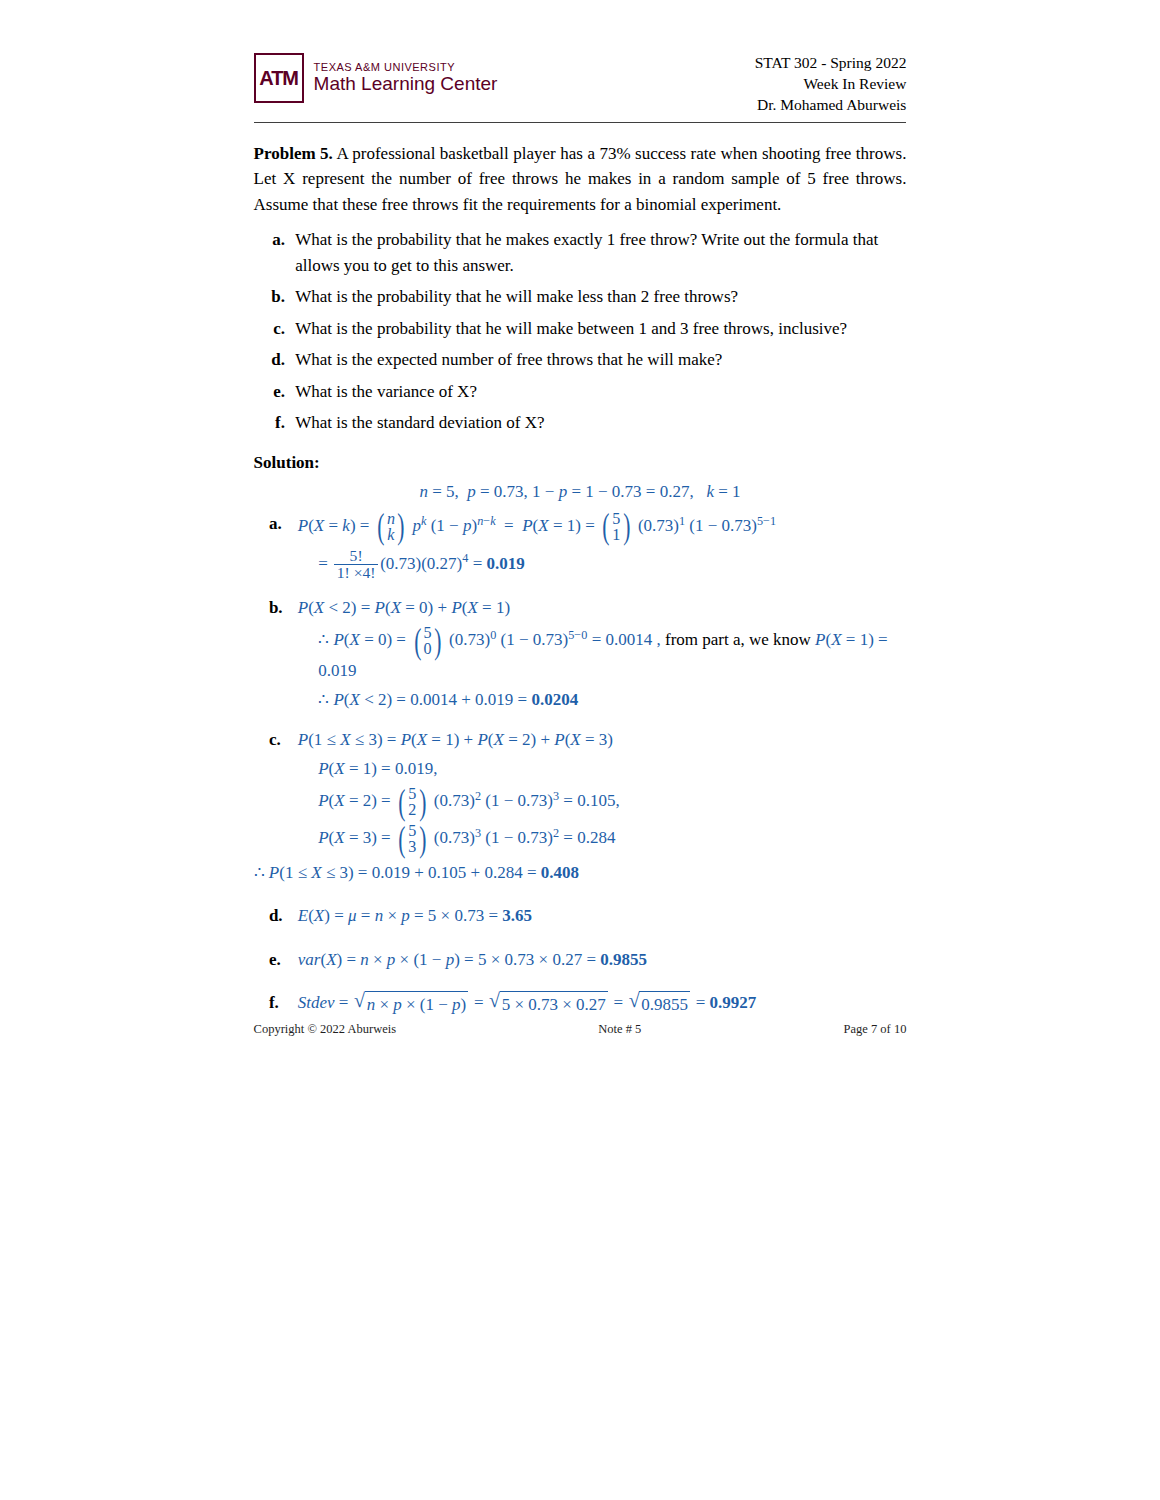A⁠T⁠M
Texas A&M University
Math Learning Center
STAT 302 - Spring 2022
Week In Review
Dr. Mohamed Aburweis
Problem 5. A professional basketball player has a 73% success rate when shooting free throws. Let X represent the number of free throws he makes in a random sample of 5 free throws. Assume that these free throws fit the requirements for a binomial experiment.
What is the probability that he makes exactly 1 free throw? Write out the formula that allows you to get to this answer.
What is the probability that he will make less than 2 free throws?
What is the probability that he will make between 1 and 3 free throws, inclusive?
What is the expected number of free throws that he will make?
What is the variance of X?
What is the standard deviation of X?
Solution:
n = 5, p = 0.73, 1 − p = 1 − 0.73 = 0.27, k = 1
P(X = k) = (nk) pk (1 − p)n−k = P(X = 1) = (51) (0.73)1 (1 − 0.73)5−1
= 5!1! ×4!(0.73)(0.27)4 = 0.019
P(X < 2) = P(X = 0) + P(X = 1)
∴⁠ P(X = 0) = (50) (0.73)0 (1 − 0.73)5−0 = 0.0014 , from part a, we know P(X = 1) = 0.019
∴ P(X < 2) = 0.0014 + 0.019 = 0.0204
P(1 ≤ X ≤ 3) = P(X = 1) + P(X = 2) + P(X = 3)
P(X = 1) = 0.019,
P(X = 2) = (52) (0.73)2 (1 − 0.73)3 = 0.105,
P(X = 3) = (53) (0.73)3 (1 − 0.73)2 = 0.284
∴ P(1 ≤ X ≤ 3) = 0.019 + 0.105 + 0.284 = 0.408
E(X) = μ = n × p = 5 × 0.73 = 3.65
var(X) = n × p × (1 − p) = 5 × 0.73 × 0.27 = 0.9855
Stdev = n × p × (1 − p) = 5 × 0.73 × 0.27 = 0.9855 = 0.9927
Copyright © 2022 Aburweis
Note # 5
Page 7 of 10